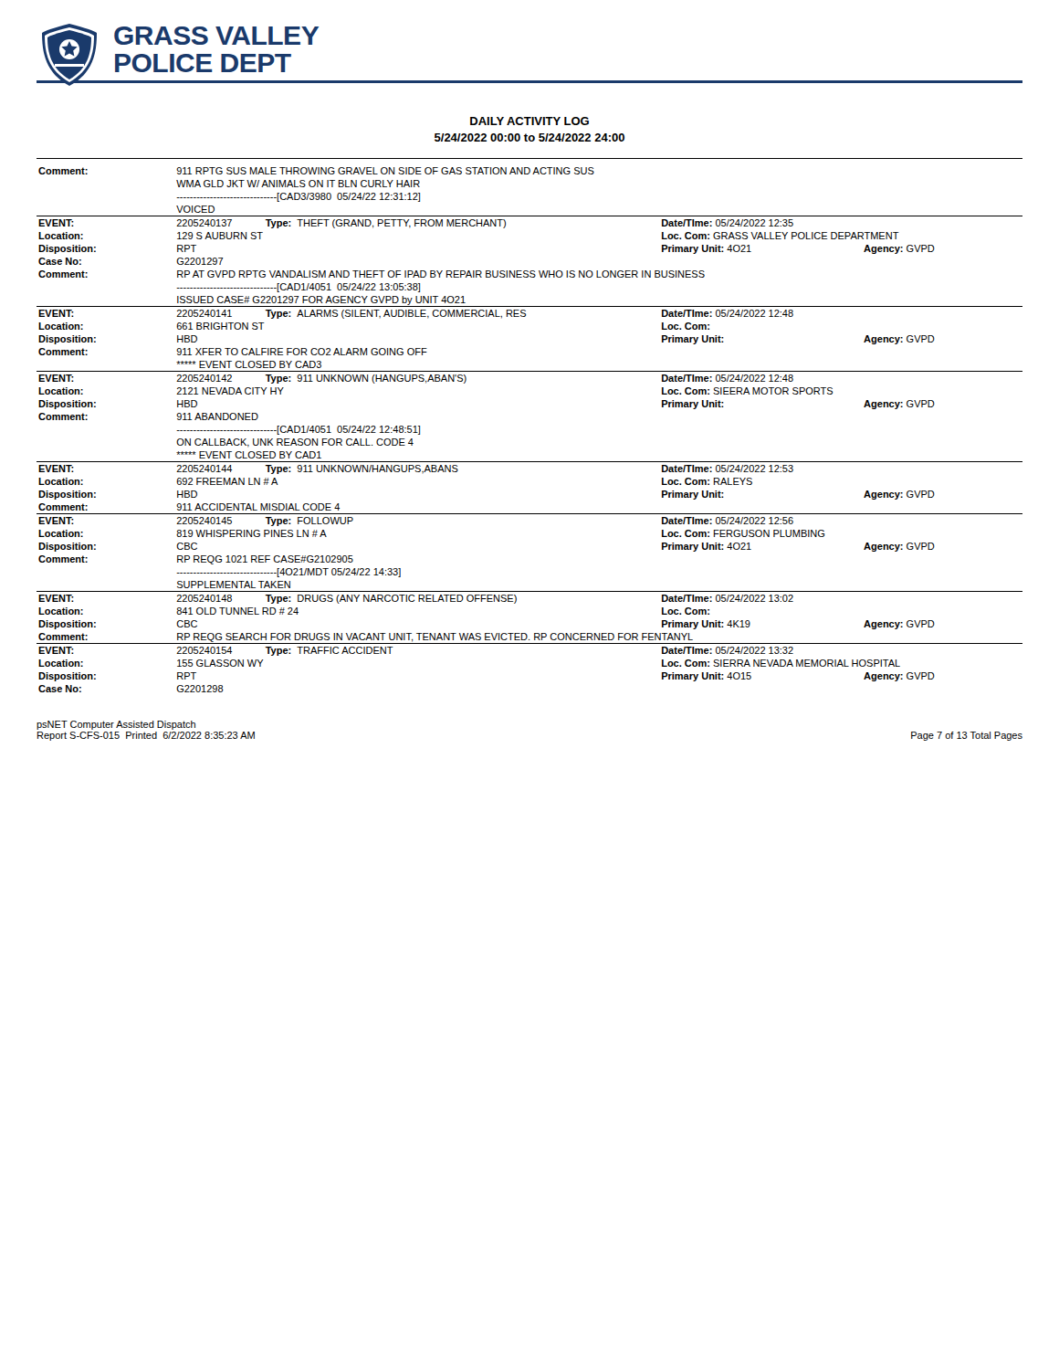GRASS VALLEY
POLICE DEPT
DAILY ACTIVITY LOG
5/24/2022 00:00 to 5/24/2022 24:00
| Comment: | 911 RPTG SUS MALE THROWING GRAVEL ON SIDE OF GAS STATION AND ACTING SUS |
| | WMA GLD JKT W/ ANIMALS ON IT BLN CURLY HAIR |
| | ------------------------------[CAD3/3980 05/24/22 12:31:12] |
| | VOICED |
| EVENT: | 2205240137 | Type: THEFT (GRAND, PETTY, FROM MERCHANT) | Date/TIme: 05/24/2022 12:35 |
| Location: | 129 S AUBURN ST | Loc. Com: GRASS VALLEY POLICE DEPARTMENT |
| Disposition: | RPT | Primary Unit: 4O21 | Agency: GVPD |
| Case No: | G2201297 |
| Comment: | RP AT GVPD RPTG VANDALISM AND THEFT OF IPAD BY REPAIR BUSINESS WHO IS NO LONGER IN BUSINESS |
| | ------------------------------[CAD1/4051 05/24/22 13:05:38] |
| | ISSUED CASE# G2201297 FOR AGENCY GVPD by UNIT 4O21 |
| EVENT: | 2205240141 | Type: ALARMS (SILENT, AUDIBLE, COMMERCIAL, RES | Date/TIme: 05/24/2022 12:48 |
| Location: | 661 BRIGHTON ST | Loc. Com: |
| Disposition: | HBD | Primary Unit: | Agency: GVPD |
| Comment: | 911 XFER TO CALFIRE FOR CO2 ALARM GOING OFF |
| | ***** EVENT CLOSED BY CAD3 |
| EVENT: | 2205240142 | Type: 911 UNKNOWN (HANGUPS,ABAN'S) | Date/TIme: 05/24/2022 12:48 |
| Location: | 2121 NEVADA CITY HY | Loc. Com: SIEERA MOTOR SPORTS |
| Disposition: | HBD | Primary Unit: | Agency: GVPD |
| Comment: | 911 ABANDONED |
| | ------------------------------[CAD1/4051 05/24/22 12:48:51] |
| | ON CALLBACK, UNK REASON FOR CALL. CODE 4 |
| | ***** EVENT CLOSED BY CAD1 |
| EVENT: | 2205240144 | Type: 911 UNKNOWN/HANGUPS,ABANS | Date/TIme: 05/24/2022 12:53 |
| Location: | 692 FREEMAN LN # A | Loc. Com: RALEYS |
| Disposition: | HBD | Primary Unit: | Agency: GVPD |
| Comment: | 911 ACCIDENTAL MISDIAL CODE 4 |
| EVENT: | 2205240145 | Type: FOLLOWUP | Date/TIme: 05/24/2022 12:56 |
| Location: | 819 WHISPERING PINES LN # A | Loc. Com: FERGUSON PLUMBING |
| Disposition: | CBC | Primary Unit: 4O21 | Agency: GVPD |
| Comment: | RP REQG 1021 REF CASE#G2102905 |
| | ------------------------------[4O21/MDT 05/24/22 14:33] |
| | SUPPLEMENTAL TAKEN |
| EVENT: | 2205240148 | Type: DRUGS (ANY NARCOTIC RELATED OFFENSE) | Date/TIme: 05/24/2022 13:02 |
| Location: | 841 OLD TUNNEL RD # 24 | Loc. Com: |
| Disposition: | CBC | Primary Unit: 4K19 | Agency: GVPD |
| Comment: | RP REQG SEARCH FOR DRUGS IN VACANT UNIT, TENANT WAS EVICTED. RP CONCERNED FOR FENTANYL |
| EVENT: | 2205240154 | Type: TRAFFIC ACCIDENT | Date/TIme: 05/24/2022 13:32 |
| Location: | 155 GLASSON WY | Loc. Com: SIERRA NEVADA MEMORIAL HOSPITAL |
| Disposition: | RPT | Primary Unit: 4O15 | Agency: GVPD |
| Case No: | G2201298 |
psNET Computer Assisted Dispatch
Report S-CFS-015 Printed 6/2/2022 8:35:23 AM
Page 7 of 13 Total Pages